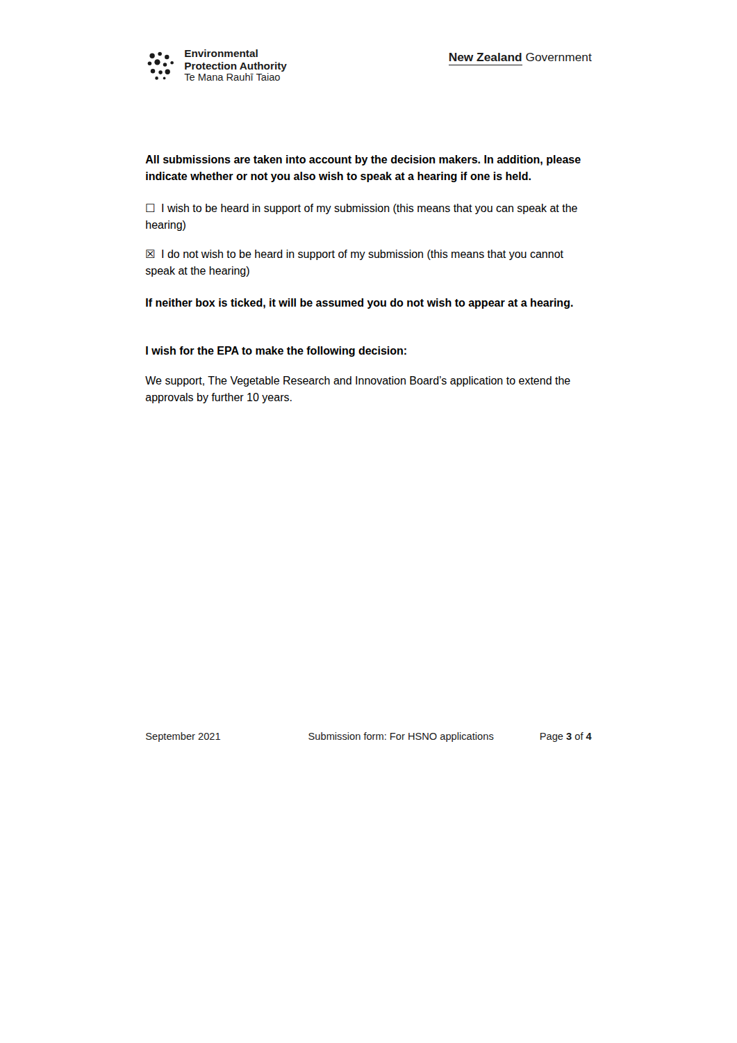Environmental Protection Authority Te Mana Rauhī Taiao
New Zealand Government
All submissions are taken into account by the decision makers. In addition, please indicate whether or not you also wish to speak at a hearing if one is held.
☐ I wish to be heard in support of my submission (this means that you can speak at the hearing)
☒ I do not wish to be heard in support of my submission (this means that you cannot speak at the hearing)
If neither box is ticked, it will be assumed you do not wish to appear at a hearing.
I wish for the EPA to make the following decision:
We support, The Vegetable Research and Innovation Board’s application to extend the approvals by further 10 years.
September 2021 Submission form: For HSNO applications Page 3 of 4